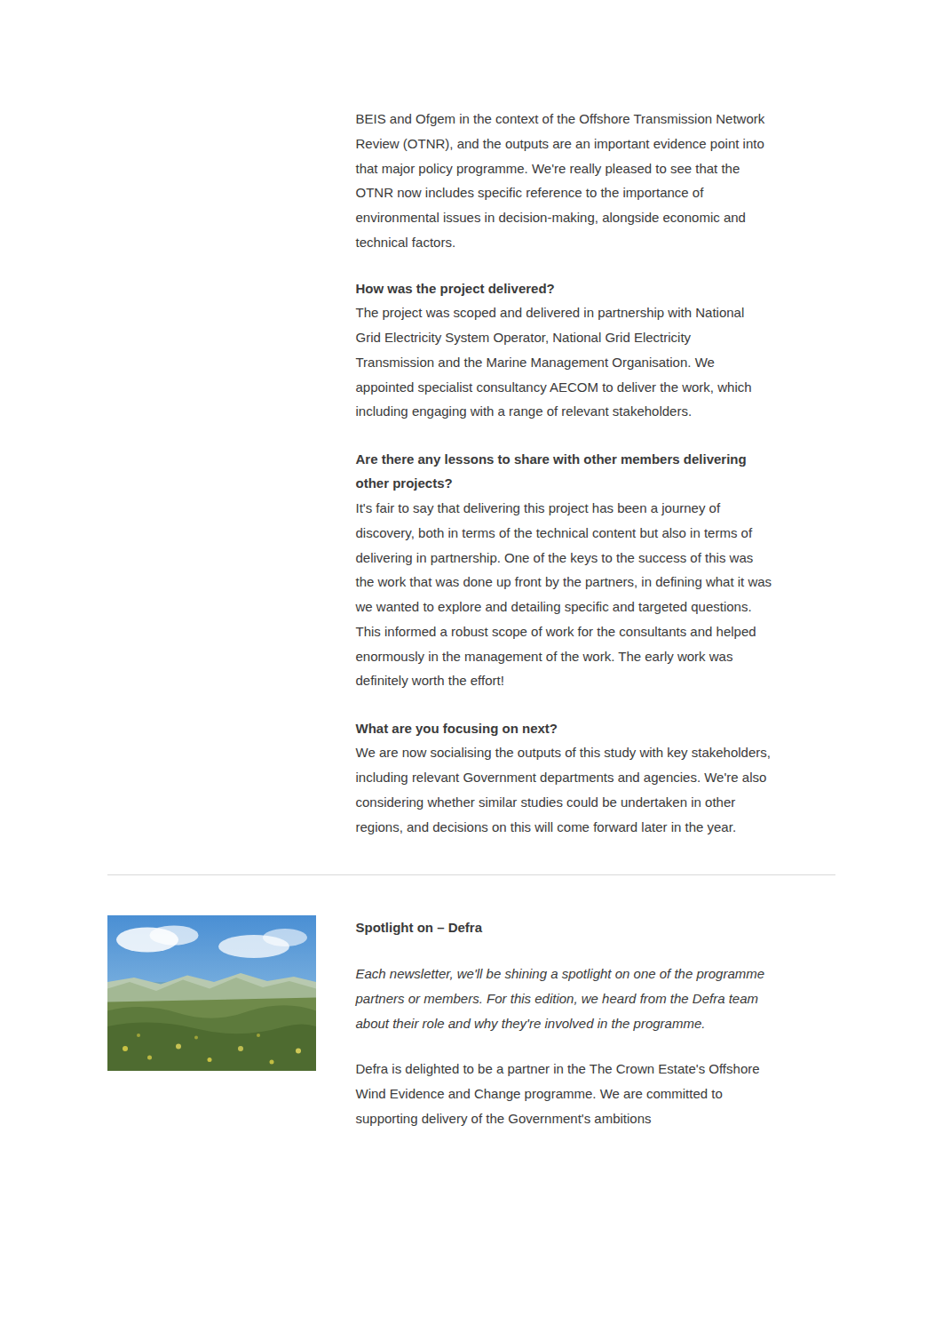BEIS and Ofgem in the context of the Offshore Transmission Network Review (OTNR), and the outputs are an important evidence point into that major policy programme. We're really pleased to see that the OTNR now includes specific reference to the importance of environmental issues in decision-making, alongside economic and technical factors.
How was the project delivered?
The project was scoped and delivered in partnership with National Grid Electricity System Operator, National Grid Electricity Transmission and the Marine Management Organisation. We appointed specialist consultancy AECOM to deliver the work, which including engaging with a range of relevant stakeholders.
Are there any lessons to share with other members delivering other projects?
It's fair to say that delivering this project has been a journey of discovery, both in terms of the technical content but also in terms of delivering in partnership. One of the keys to the success of this was the work that was done up front by the partners, in defining what it was we wanted to explore and detailing specific and targeted questions. This informed a robust scope of work for the consultants and helped enormously in the management of the work. The early work was definitely worth the effort!
What are you focusing on next?
We are now socialising the outputs of this study with key stakeholders, including relevant Government departments and agencies. We're also considering whether similar studies could be undertaken in other regions, and decisions on this will come forward later in the year.
Spotlight on – Defra
Each newsletter, we'll be shining a spotlight on one of the programme partners or members. For this edition, we heard from the Defra team about their role and why they're involved in the programme.
Defra is delighted to be a partner in the The Crown Estate's Offshore Wind Evidence and Change programme. We are committed to supporting delivery of the Government's ambitions